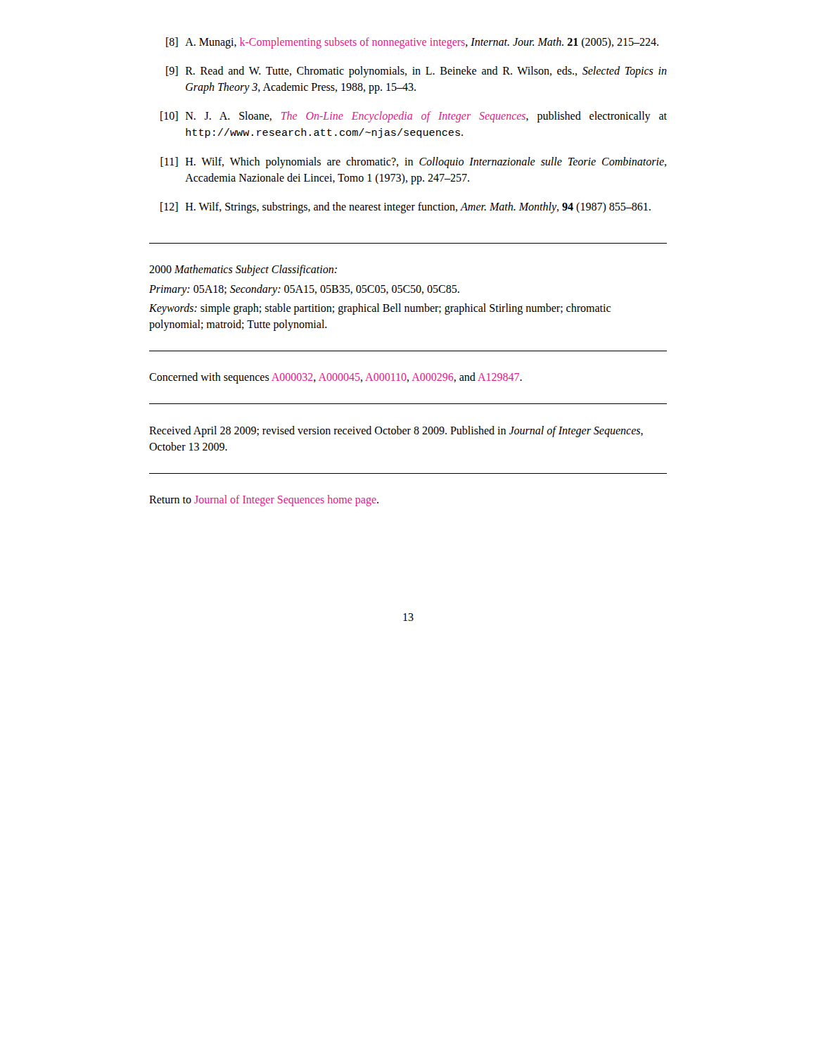A. Munagi, k-Complementing subsets of nonnegative integers, Internat. Jour. Math. 21 (2005), 215–224.
R. Read and W. Tutte, Chromatic polynomials, in L. Beineke and R. Wilson, eds., Selected Topics in Graph Theory 3, Academic Press, 1988, pp. 15–43.
N. J. A. Sloane, The On-Line Encyclopedia of Integer Sequences, published electronically at http://www.research.att.com/~njas/sequences.
H. Wilf, Which polynomials are chromatic?, in Colloquio Internazionale sulle Teorie Combinatorie, Accademia Nazionale dei Lincei, Tomo 1 (1973), pp. 247–257.
H. Wilf, Strings, substrings, and the nearest integer function, Amer. Math. Monthly, 94 (1987) 855–861.
2000 Mathematics Subject Classification:
Primary: 05A18; Secondary: 05A15, 05B35, 05C05, 05C50, 05C85.
Keywords: simple graph; stable partition; graphical Bell number; graphical Stirling number; chromatic polynomial; matroid; Tutte polynomial.
Concerned with sequences A000032, A000045, A000110, A000296, and A129847.
Received April 28 2009; revised version received October 8 2009. Published in Journal of Integer Sequences, October 13 2009.
Return to Journal of Integer Sequences home page.
13